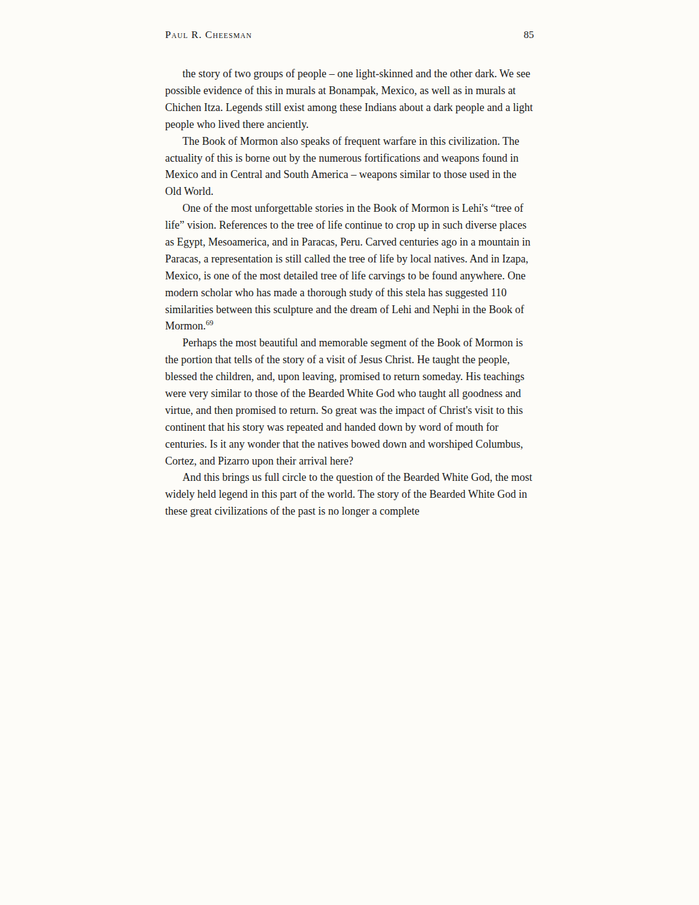Paul R. Cheesman 85
the story of two groups of people – one light-skinned and the other dark. We see possible evidence of this in murals at Bonampak, Mexico, as well as in murals at Chichen Itza. Legends still exist among these Indians about a dark people and a light people who lived there anciently.
The Book of Mormon also speaks of frequent warfare in this civilization. The actuality of this is borne out by the numerous fortifications and weapons found in Mexico and in Central and South America – weapons similar to those used in the Old World.
One of the most unforgettable stories in the Book of Mormon is Lehi's “tree of life” vision. References to the tree of life continue to crop up in such diverse places as Egypt, Mesoamerica, and in Paracas, Peru. Carved centuries ago in a mountain in Paracas, a representation is still called the tree of life by local natives. And in Izapa, Mexico, is one of the most detailed tree of life carvings to be found anywhere. One modern scholar who has made a thorough study of this stela has suggested 110 similarities between this sculpture and the dream of Lehi and Nephi in the Book of Mormon.69
Perhaps the most beautiful and memorable segment of the Book of Mormon is the portion that tells of the story of a visit of Jesus Christ. He taught the people, blessed the children, and, upon leaving, promised to return someday. His teachings were very similar to those of the Bearded White God who taught all goodness and virtue, and then promised to return. So great was the impact of Christ's visit to this continent that his story was repeated and handed down by word of mouth for centuries. Is it any wonder that the natives bowed down and worshiped Columbus, Cortez, and Pizarro upon their arrival here?
And this brings us full circle to the question of the Bearded White God, the most widely held legend in this part of the world. The story of the Bearded White God in these great civilizations of the past is no longer a complete